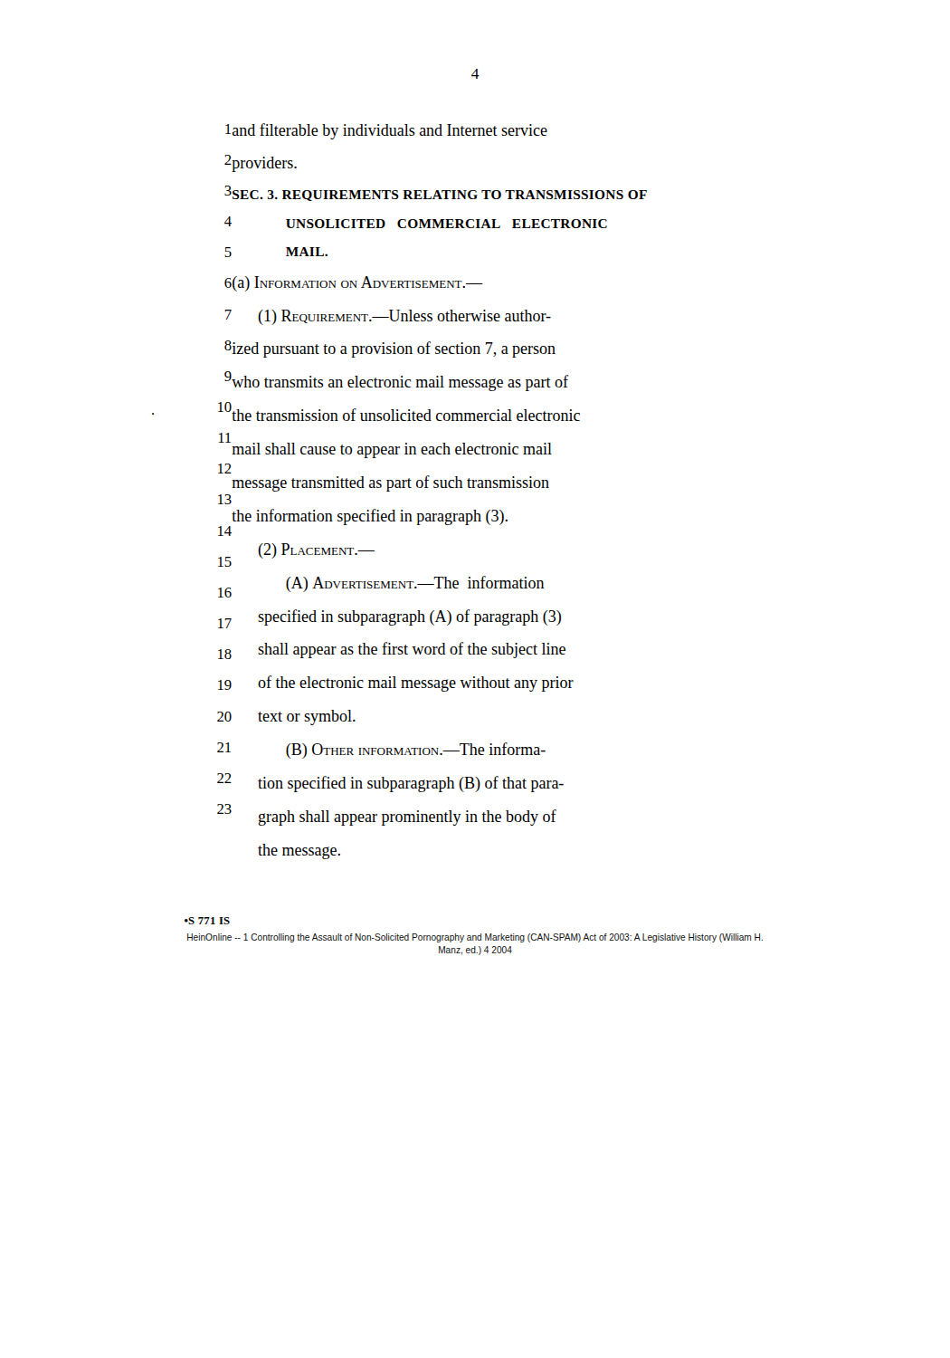4
| 1 2 3 4 5 6 7 8 9 10 11 12 13 14 15 16 17 18 19 20 21 22 23 | and filterable by individuals and Internet service providers. SEC. 3. REQUIREMENTS RELATING TO TRANSMISSIONS OF UNSOLICITED COMMERCIAL ELECTRONIC MAIL. (a) Information on Advertisement .— (1) Requirement .—Unless otherwise author- ized pursuant to a provision of section 7, a person who transmits an electronic mail message as part of the transmission of unsolicited commercial electronic mail shall cause to appear in each electronic mail message transmitted as part of such transmission the information specified in paragraph (3). (2) Placement .— (A) Advertisement .—The information specified in subparagraph (A) of paragraph (3) shall appear as the first word of the subject line of the electronic mail message without any prior text or symbol. (B) Other information .—The informa- tion specified in subparagraph (B) of that para- graph shall appear prominently in the body of the message. |
.
•S 771 IS
HeinOnline -- 1 Controlling the Assault of Non-Solicited Pornography and Marketing (CAN-SPAM) Act of 2003: A Legislative History (William H.
Manz, ed.) 4 2004